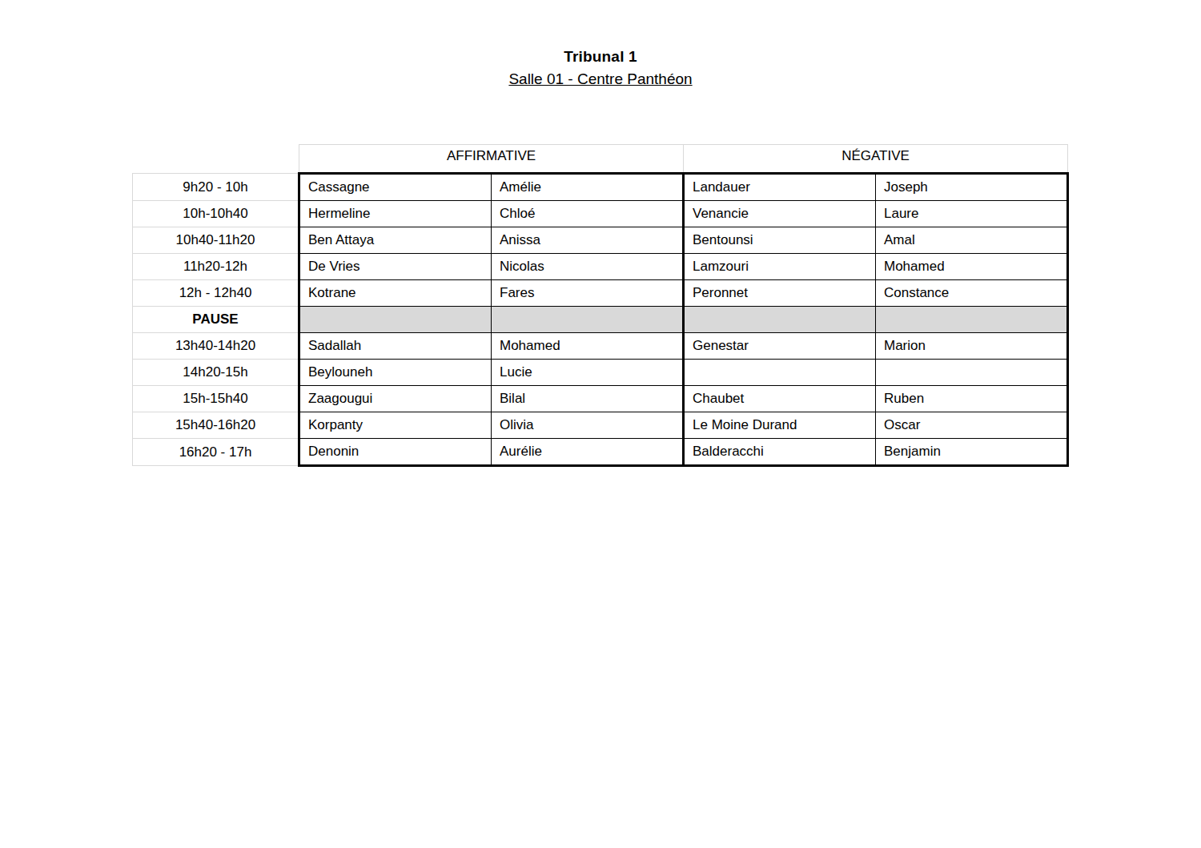Tribunal 1
Salle 01 - Centre Panthéon
| | AFFIRMATIVE | NÉGATIVE |
| --- | --- | --- |
| 9h20 - 10h | Cassagne | Amélie | Landauer | Joseph |
| 10h-10h40 | Hermeline | Chloé | Venancie | Laure |
| 10h40-11h20 | Ben Attaya | Anissa | Bentounsi | Amal |
| 11h20-12h | De Vries | Nicolas | Lamzouri | Mohamed |
| 12h - 12h40 | Kotrane | Fares | Peronnet | Constance |
| PAUSE | | | | |
| 13h40-14h20 | Sadallah | Mohamed | Genestar | Marion |
| 14h20-15h | Beylouneh | Lucie | | |
| 15h-15h40 | Zaagougui | Bilal | Chaubet | Ruben |
| 15h40-16h20 | Korpanty | Olivia | Le Moine Durand | Oscar |
| 16h20 - 17h | Denonin | Aurélie | Balderacchi | Benjamin |